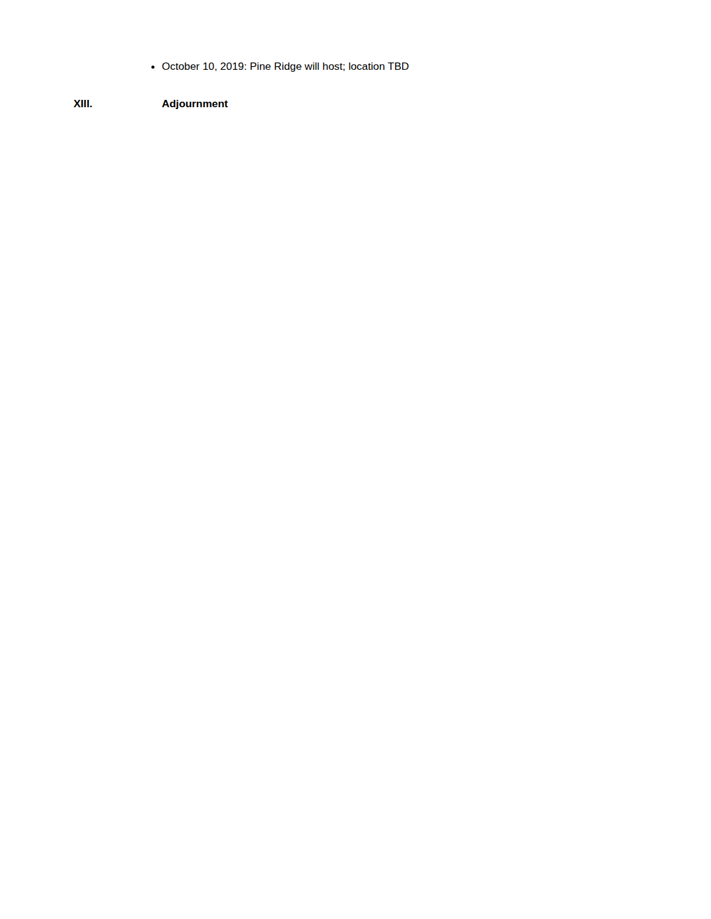October 10, 2019: Pine Ridge will host; location TBD
XIII. Adjournment